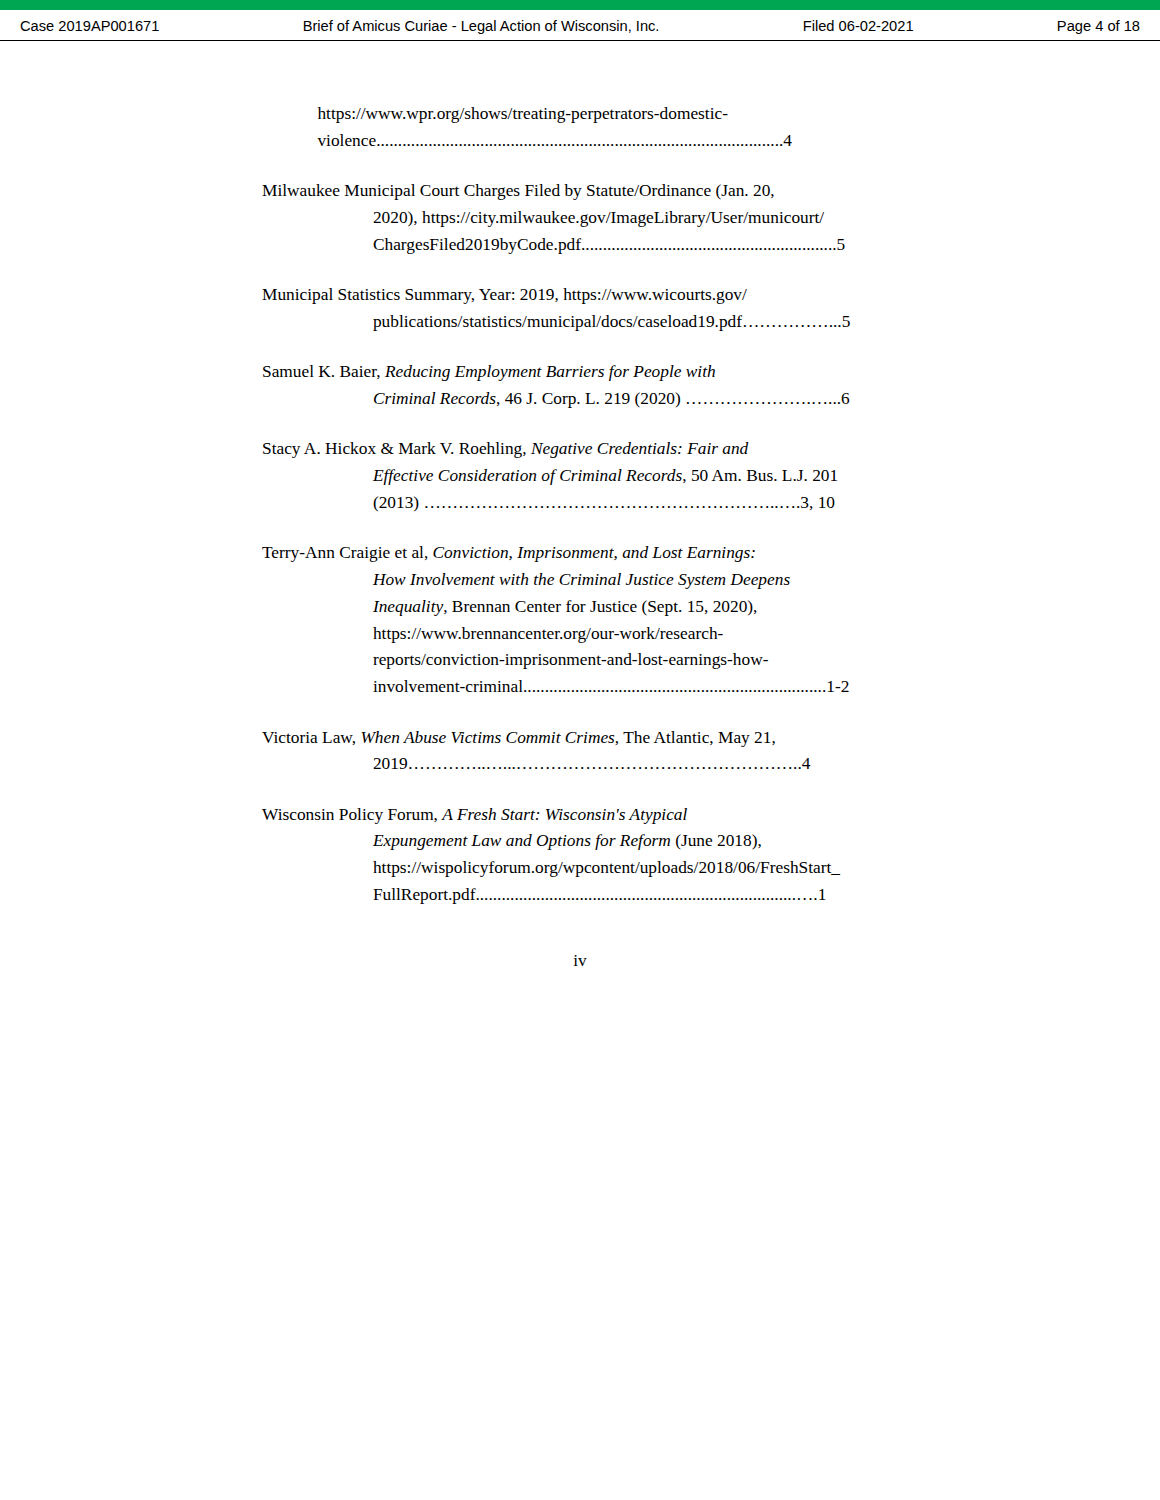Case 2019AP001671 Brief of Amicus Curiae - Legal Action of Wisconsin, Inc. Filed 06-02-2021 Page 4 of 18
https://www.wpr.org/shows/treating-perpetrators-domestic-
violence..............................................................................................4
Milwaukee Municipal Court Charges Filed by Statute/Ordinance (Jan. 20, 2020), https://city.milwaukee.gov/ImageLibrary/User/municourt/ ChargesFiled2019byCode.pdf...........................................................5
Municipal Statistics Summary, Year: 2019, https://www.wicourts.gov/ publications/statistics/municipal/docs/caseload19.pdf……………...5
Samuel K. Baier, Reducing Employment Barriers for People with Criminal Records, 46 J. Corp. L. 219 (2020) ………………….…...6
Stacy A. Hickox & Mark V. Roehling, Negative Credentials: Fair and Effective Consideration of Criminal Records, 50 Am. Bus. L.J. 201 (2013) ……………………………………………………..….3, 10
Terry-Ann Craigie et al, Conviction, Imprisonment, and Lost Earnings: How Involvement with the Criminal Justice System Deepens Inequality, Brennan Center for Justice (Sept. 15, 2020), https://www.brennancenter.org/our-work/research- reports/conviction-imprisonment-and-lost-earnings-how- involvement-criminal......................................................................1-2
Victoria Law, When Abuse Victims Commit Crimes, The Atlantic, May 21, 2019…………..…...…………………………………………..4
Wisconsin Policy Forum, A Fresh Start: Wisconsin's Atypical Expungement Law and Options for Reform (June 2018), https://wispolicyforum.org/wpcontent/uploads/2018/06/FreshStart_ FullReport.pdf..........................................................................….1
iv